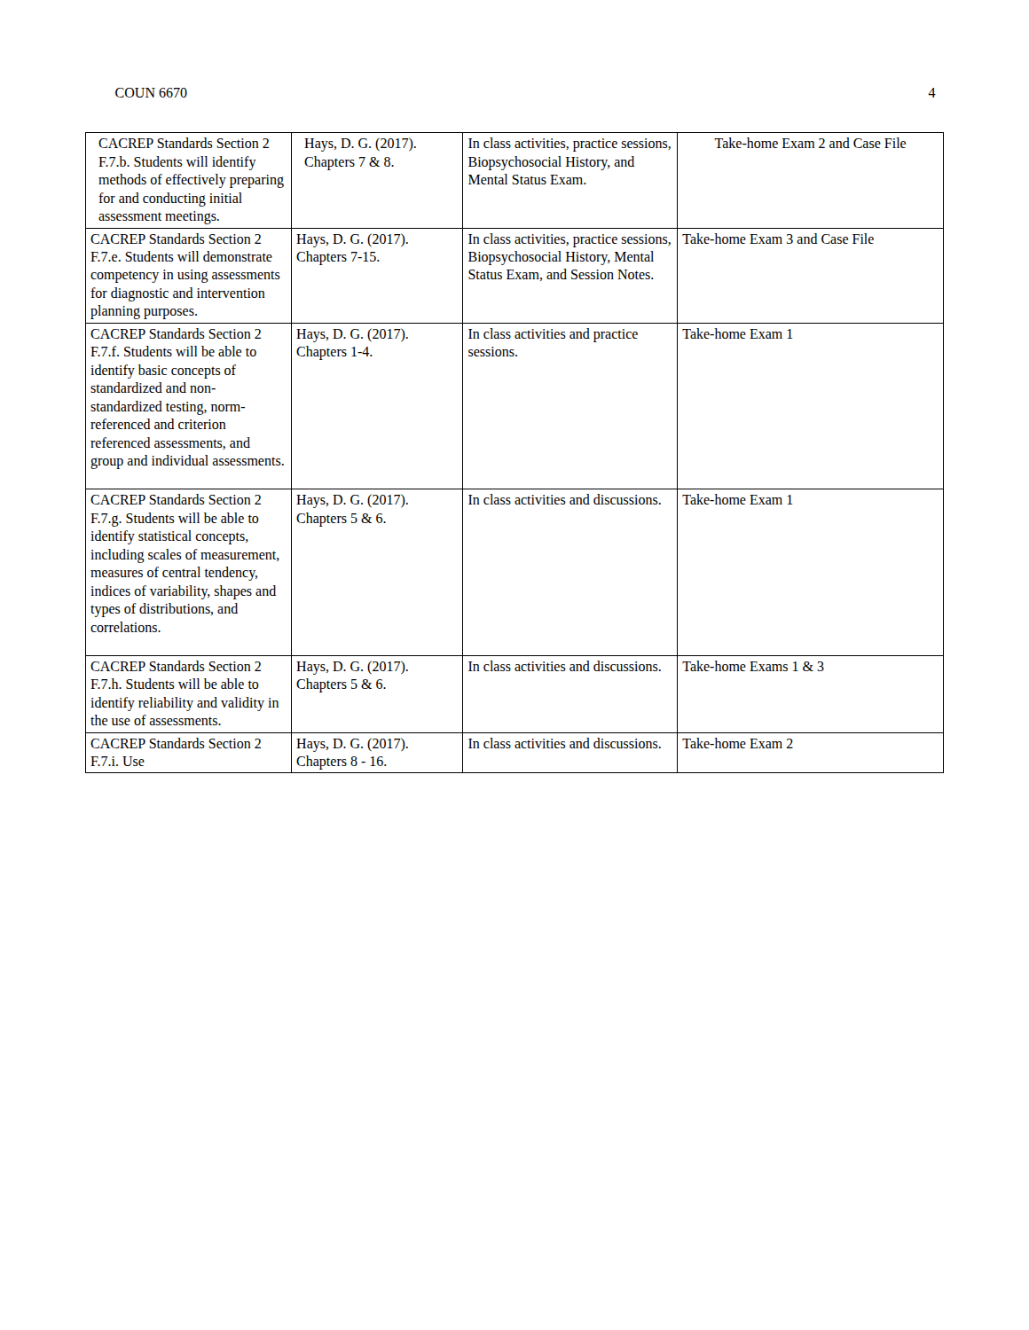COUN 6670 4
| CACREP Standards Section 2 F.7.b. Students will identify methods of effectively preparing for and conducting initial assessment meetings. | Hays, D. G. (2017). Chapters 7 & 8. | In class activities, practice sessions, Biopsychosocial History, and Mental Status Exam. | Take-home Exam 2 and Case File |
| CACREP Standards Section 2 F.7.e. Students will demonstrate competency in using assessments for diagnostic and intervention planning purposes. | Hays, D. G. (2017). Chapters 7-15. | In class activities, practice sessions, Biopsychosocial History, Mental Status Exam, and Session Notes. | Take-home Exam 3 and Case File |
| CACREP Standards Section 2 F.7.f. Students will be able to identify basic concepts of standardized and non-standardized testing, norm-referenced and criterion referenced assessments, and group and individual assessments. | Hays, D. G. (2017). Chapters 1-4. | In class activities and practice sessions. | Take-home Exam 1 |
| CACREP Standards Section 2 F.7.g. Students will be able to identify statistical concepts, including scales of measurement, measures of central tendency, indices of variability, shapes and types of distributions, and correlations. | Hays, D. G. (2017). Chapters 5 & 6. | In class activities and discussions. | Take-home Exam 1 |
| CACREP Standards Section 2 F.7.h. Students will be able to identify reliability and validity in the use of assessments. | Hays, D. G. (2017). Chapters 5 & 6. | In class activities and discussions. | Take-home Exams 1 & 3 |
| CACREP Standards Section 2 F.7.i. Use | Hays, D. G. (2017). Chapters 8 - 16. | In class activities and discussions. | Take-home Exam 2 |